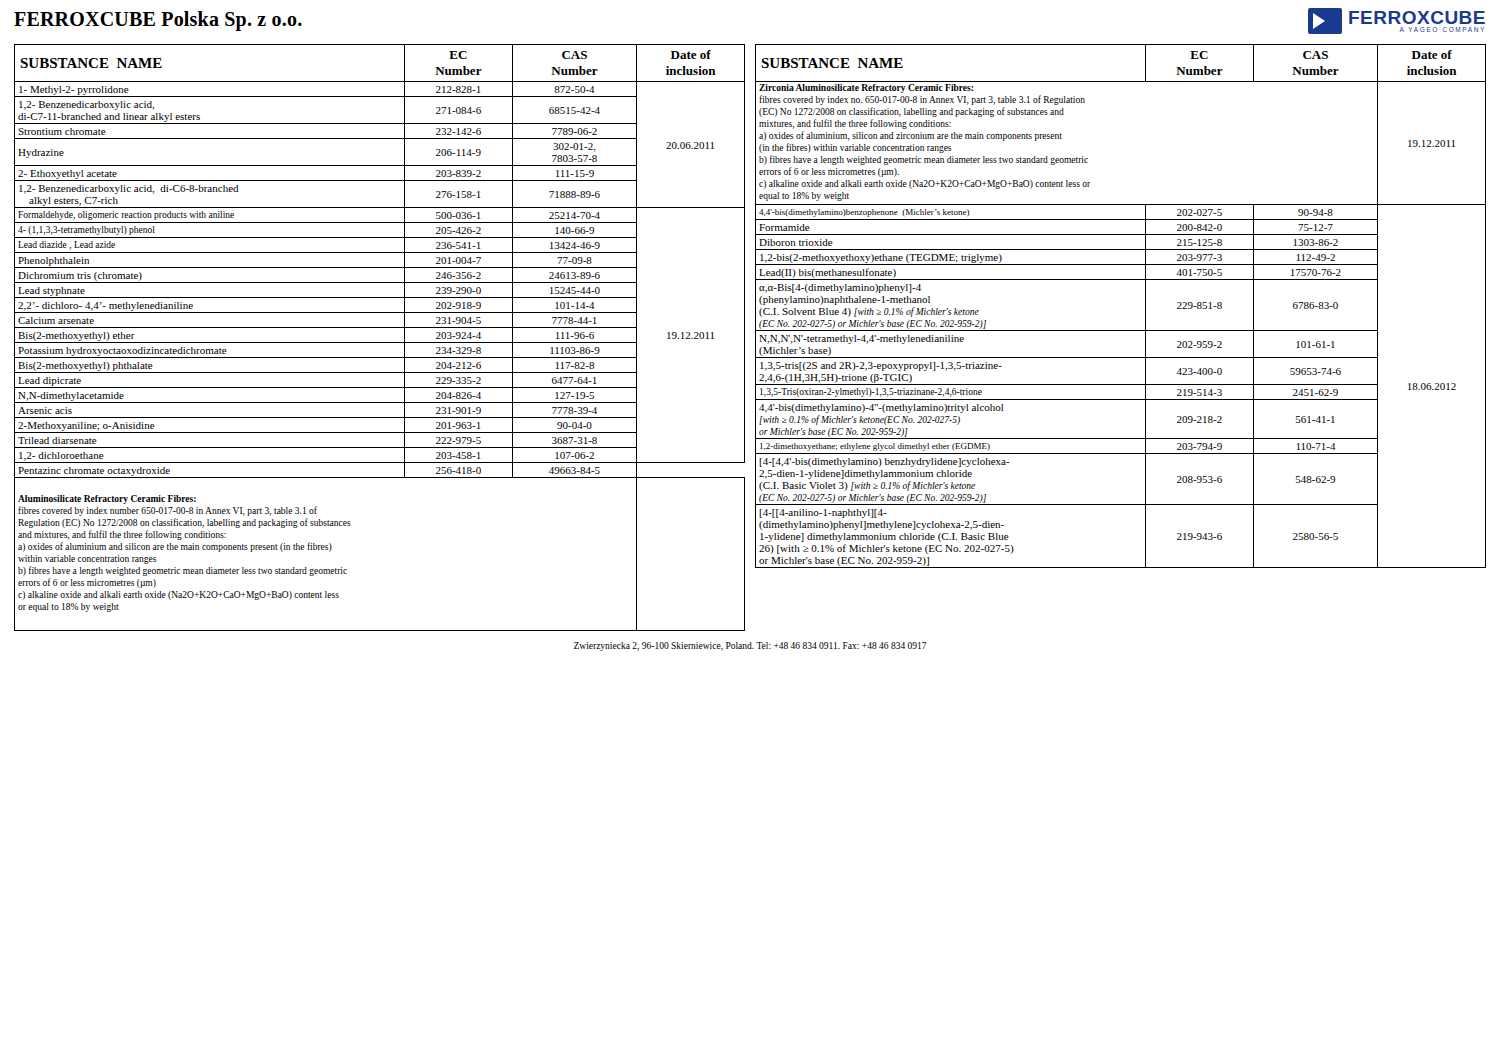FERROXCUBE Polska Sp. z o.o.
FERROXCUBE
A YAGEO COMPANY
| SUBSTANCE NAME | EC Number | CAS Number | Date of inclusion |
| --- | --- | --- | --- |
| 1- Methyl-2- pyrrolidone | 212-828-1 | 872-50-4 | 20.06.2011 |
| 1,2- Benzenedicarboxylic acid, di-C7-11-branched and linear alkyl esters | 271-084-6 | 68515-42-4 |
| Strontium chromate | 232-142-6 | 7789-06-2 |
| Hydrazine | 206-114-9 | 302-01-2, 7803-57-8 |
| 2- Ethoxyethyl acetate | 203-839-2 | 111-15-9 |
| 1,2- Benzenedicarboxylic acid, di-C6-8-branched alkyl esters, C7-rich | 276-158-1 | 71888-89-6 |
| Formaldehyde, oligomeric reaction products with aniline | 500-036-1 | 25214-70-4 | 19.12.2011 |
| 4- (1,1,3,3-tetramethylbutyl) phenol | 205-426-2 | 140-66-9 |
| Lead diazide , Lead azide | 236-541-1 | 13424-46-9 |
| Phenolphthalein | 201-004-7 | 77-09-8 |
| Dichromium tris (chromate) | 246-356-2 | 24613-89-6 |
| Lead styphnate | 239-290-0 | 15245-44-0 |
| 2,2’- dichloro- 4,4’- methylenedianiline | 202-918-9 | 101-14-4 |
| Calcium arsenate | 231-904-5 | 7778-44-1 |
| Bis(2-methoxyethyl) ether | 203-924-4 | 111-96-6 |
| Potassium hydroxyoctaoxodizincatedichromate | 234-329-8 | 11103-86-9 |
| Bis(2-methoxyethyl) phthalate | 204-212-6 | 117-82-8 |
| Lead dipicrate | 229-335-2 | 6477-64-1 |
| N,N-dimethylacetamide | 204-826-4 | 127-19-5 |
| Arsenic acis | 231-901-9 | 7778-39-4 |
| 2-Methoxyaniline; o-Anisidine | 201-963-1 | 90-04-0 |
| Trilead diarsenate | 222-979-5 | 3687-31-8 |
| 1,2- dichloroethane | 203-458-1 | 107-06-2 |
| Pentazinc chromate octaxydroxide | 256-418-0 | 49663-84-5 |
| Aluminosilicate Refractory Ceramic Fibres: fibres covered by index number 650-017-00-8 in Annex VI, part 3, table 3.1 of Regulation (EC) No 1272/2008 on classification, labelling and packaging of substances and mixtures, and fulfil the three following conditions: a) oxides of aluminium and silicon are the main components present (in the fibres) within variable concentration ranges b) fibres have a length weighted geometric mean diameter less two standard geometric errors of 6 or less micrometres (µm) c) alkaline oxide and alkali earth oxide (Na2O+K2O+CaO+MgO+BaO) content less or equal to 18% by weight | |
| SUBSTANCE NAME | EC Number | CAS Number | Date of inclusion |
| --- | --- | --- | --- |
| Zirconia Aluminosilicate Refractory Ceramic Fibres: fibres covered by index no. 650-017-00-8 in Annex VI, part 3, table 3.1 of Regulation (EC) No 1272/2008 on classification, labelling and packaging of substances and mixtures, and fulfil the three following conditions: a) oxides of aluminium, silicon and zirconium are the main components present (in the fibres) within variable concentration ranges b) fibres have a length weighted geometric mean diameter less two standard geometric errors of 6 or less micrometres (µm). c) alkaline oxide and alkali earth oxide (Na2O+K2O+CaO+MgO+BaO) content less or equal to 18% by weight | 19.12.2011 |
| 4,4'-bis(dimethylamino)benzophenone (Michler’s ketone) | 202-027-5 | 90-94-8 | 18.06.2012 |
| Formamide | 200-842-0 | 75-12-7 |
| Diboron trioxide | 215-125-8 | 1303-86-2 |
| 1,2-bis(2-methoxyethoxy)ethane (TEGDME; triglyme) | 203-977-3 | 112-49-2 |
| Lead(II) bis(methanesulfonate) | 401-750-5 | 17570-76-2 |
| α,α-Bis[4-(dimethylamino)phenyl]-4 (phenylamino)naphthalene-1-methanol (C.I. Solvent Blue 4) [with ≥ 0.1% of Michler's ketone (EC No. 202-027-5) or Michler's base (EC No. 202-959-2)] | 229-851-8 | 6786-83-0 |
| N,N,N',N'-tetramethyl-4,4'-methylenedianiline (Michler’s base) | 202-959-2 | 101-61-1 |
| 1,3,5-tris[(2S and 2R)-2,3-epoxypropyl]-1,3,5-triazine- 2,4,6-(1H,3H,5H)-trione (β-TGIC) | 423-400-0 | 59653-74-6 |
| 1,3,5-Tris(oxiran-2-ylmethyl)-1,3,5-triazinane-2,4,6-trione | 219-514-3 | 2451-62-9 |
| 4,4'-bis(dimethylamino)-4''-(methylamino)trityl alcohol [with ≥ 0.1% of Michler's ketone(EC No. 202-027-5) or Michler's base (EC No. 202-959-2)] | 209-218-2 | 561-41-1 |
| 1,2-dimethoxyethane; ethylene glycol dimethyl ether (EGDME) | 203-794-9 | 110-71-4 |
| [4-[4,4'-bis(dimethylamino) benzhydrylidene]cyclohexa- 2,5-dien-1-ylidene]dimethylammonium chloride (C.I. Basic Violet 3) [with ≥ 0.1% of Michler's ketone (EC No. 202-027-5) or Michler's base (EC No. 202-959-2)] | 208-953-6 | 548-62-9 |
| [4-[[4-anilino-1-naphthyl][4- (dimethylamino)phenyl]methylene]cyclohexa-2,5-dien- 1-ylidene] dimethylammonium chloride (C.I. Basic Blue 26) [with ≥ 0.1% of Michler's ketone (EC No. 202-027-5) or Michler's base (EC No. 202-959-2)] | 219-943-6 | 2580-56-5 |
Zwierzyniecka 2, 96-100 Skierniewice, Poland. Tel: +48 46 834 0911. Fax: +48 46 834 0917